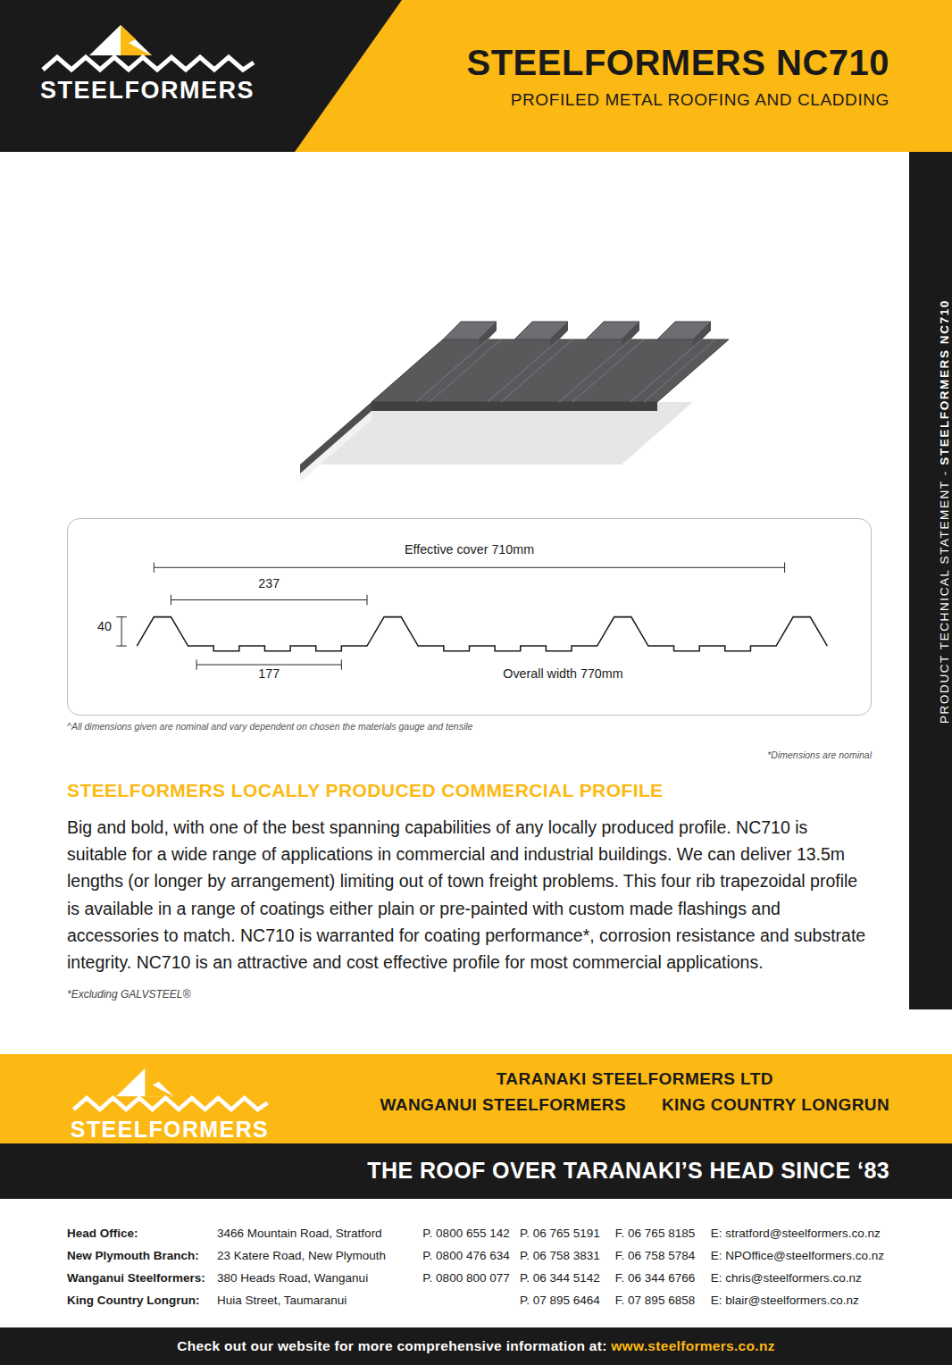STEELFORMERS
STEELFORMERS NC710
PROFILED METAL ROOFING AND CLADDING
PRODUCT TECHNICAL STATEMENT - STEELFORMERS NC710
Effective cover 710mm 237 40 177 Overall width 770mm
^All dimensions given are nominal and vary dependent on chosen the materials gauge and tensile
*Dimensions are nominal
STEELFORMERS LOCALLY PRODUCED COMMERCIAL PROFILE
Big and bold, with one of the best spanning capabilities of any locally produced profile. NC710 is suitable for a wide range of applications in commercial and industrial buildings. We can deliver 13.5m lengths (or longer by arrangement) limiting out of town freight problems. This four rib trapezoidal profile is available in a range of coatings either plain or pre-painted with custom made flashings and accessories to match. NC710 is warranted for coating performance*, corrosion resistance and substrate integrity. NC710 is an attractive and cost effective profile for most commercial applications.
*Excluding GALVSTEEL®
STEELFORMERS
TARANAKI STEELFORMERS LTD
WANGANUI STEELFORMERS KING COUNTRY LONGRUN
THE ROOF OVER TARANAKI’S HEAD SINCE ‘83
| Head Office: | 3466 Mountain Road, Stratford | P. 0800 655 142 | P. 06 765 5191 | F. 06 765 8185 | E: stratford@steelformers.co.nz |
| New Plymouth Branch: | 23 Katere Road, New Plymouth | P. 0800 476 634 | P. 06 758 3831 | F. 06 758 5784 | E: NPOffice@steelformers.co.nz |
| Wanganui Steelformers: | 380 Heads Road, Wanganui | P. 0800 800 077 | P. 06 344 5142 | F. 06 344 6766 | E: chris@steelformers.co.nz |
| King Country Longrun: | Huia Street, Taumaranui | | P. 07 895 6464 | F. 07 895 6858 | E: blair@steelformers.co.nz |
Check out our website for more comprehensive information at: www.steelformers.co.nz